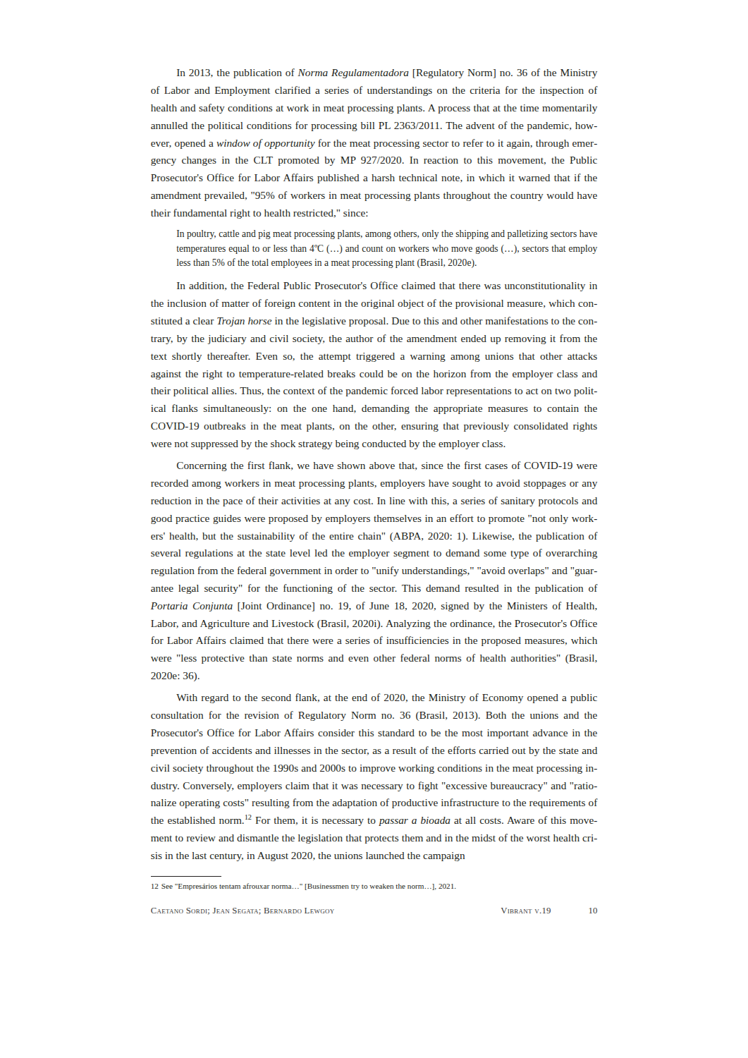In 2013, the publication of Norma Regulamentadora [Regulatory Norm] no. 36 of the Ministry of Labor and Employment clarified a series of understandings on the criteria for the inspection of health and safety conditions at work in meat processing plants. A process that at the time momentarily annulled the political conditions for processing bill PL 2363/2011. The advent of the pandemic, however, opened a window of opportunity for the meat processing sector to refer to it again, through emergency changes in the CLT promoted by MP 927/2020. In reaction to this movement, the Public Prosecutor's Office for Labor Affairs published a harsh technical note, in which it warned that if the amendment prevailed, "95% of workers in meat processing plants throughout the country would have their fundamental right to health restricted," since:
In poultry, cattle and pig meat processing plants, among others, only the shipping and palletizing sectors have temperatures equal to or less than 4ºC (…) and count on workers who move goods (…), sectors that employ less than 5% of the total employees in a meat processing plant (Brasil, 2020e).
In addition, the Federal Public Prosecutor's Office claimed that there was unconstitutionality in the inclusion of matter of foreign content in the original object of the provisional measure, which constituted a clear Trojan horse in the legislative proposal. Due to this and other manifestations to the contrary, by the judiciary and civil society, the author of the amendment ended up removing it from the text shortly thereafter. Even so, the attempt triggered a warning among unions that other attacks against the right to temperature-related breaks could be on the horizon from the employer class and their political allies. Thus, the context of the pandemic forced labor representations to act on two political flanks simultaneously: on the one hand, demanding the appropriate measures to contain the COVID-19 outbreaks in the meat plants, on the other, ensuring that previously consolidated rights were not suppressed by the shock strategy being conducted by the employer class.
Concerning the first flank, we have shown above that, since the first cases of COVID-19 were recorded among workers in meat processing plants, employers have sought to avoid stoppages or any reduction in the pace of their activities at any cost. In line with this, a series of sanitary protocols and good practice guides were proposed by employers themselves in an effort to promote "not only workers' health, but the sustainability of the entire chain" (ABPA, 2020: 1). Likewise, the publication of several regulations at the state level led the employer segment to demand some type of overarching regulation from the federal government in order to "unify understandings," "avoid overlaps" and "guarantee legal security" for the functioning of the sector. This demand resulted in the publication of Portaria Conjunta [Joint Ordinance] no. 19, of June 18, 2020, signed by the Ministers of Health, Labor, and Agriculture and Livestock (Brasil, 2020i). Analyzing the ordinance, the Prosecutor's Office for Labor Affairs claimed that there were a series of insufficiencies in the proposed measures, which were "less protective than state norms and even other federal norms of health authorities" (Brasil, 2020e: 36).
With regard to the second flank, at the end of 2020, the Ministry of Economy opened a public consultation for the revision of Regulatory Norm no. 36 (Brasil, 2013). Both the unions and the Prosecutor's Office for Labor Affairs consider this standard to be the most important advance in the prevention of accidents and illnesses in the sector, as a result of the efforts carried out by the state and civil society throughout the 1990s and 2000s to improve working conditions in the meat processing industry. Conversely, employers claim that it was necessary to fight "excessive bureaucracy" and "rationalize operating costs" resulting from the adaptation of productive infrastructure to the requirements of the established norm.12 For them, it is necessary to passar a bioada at all costs. Aware of this movement to review and dismantle the legislation that protects them and in the midst of the worst health crisis in the last century, in August 2020, the unions launched the campaign
12 See "Empresários tentam afrouxar norma…" [Businessmen try to weaken the norm…], 2021.
Caetano Sordi; Jean Segata; Bernardo Lewgoy
Vibrant v.19 10